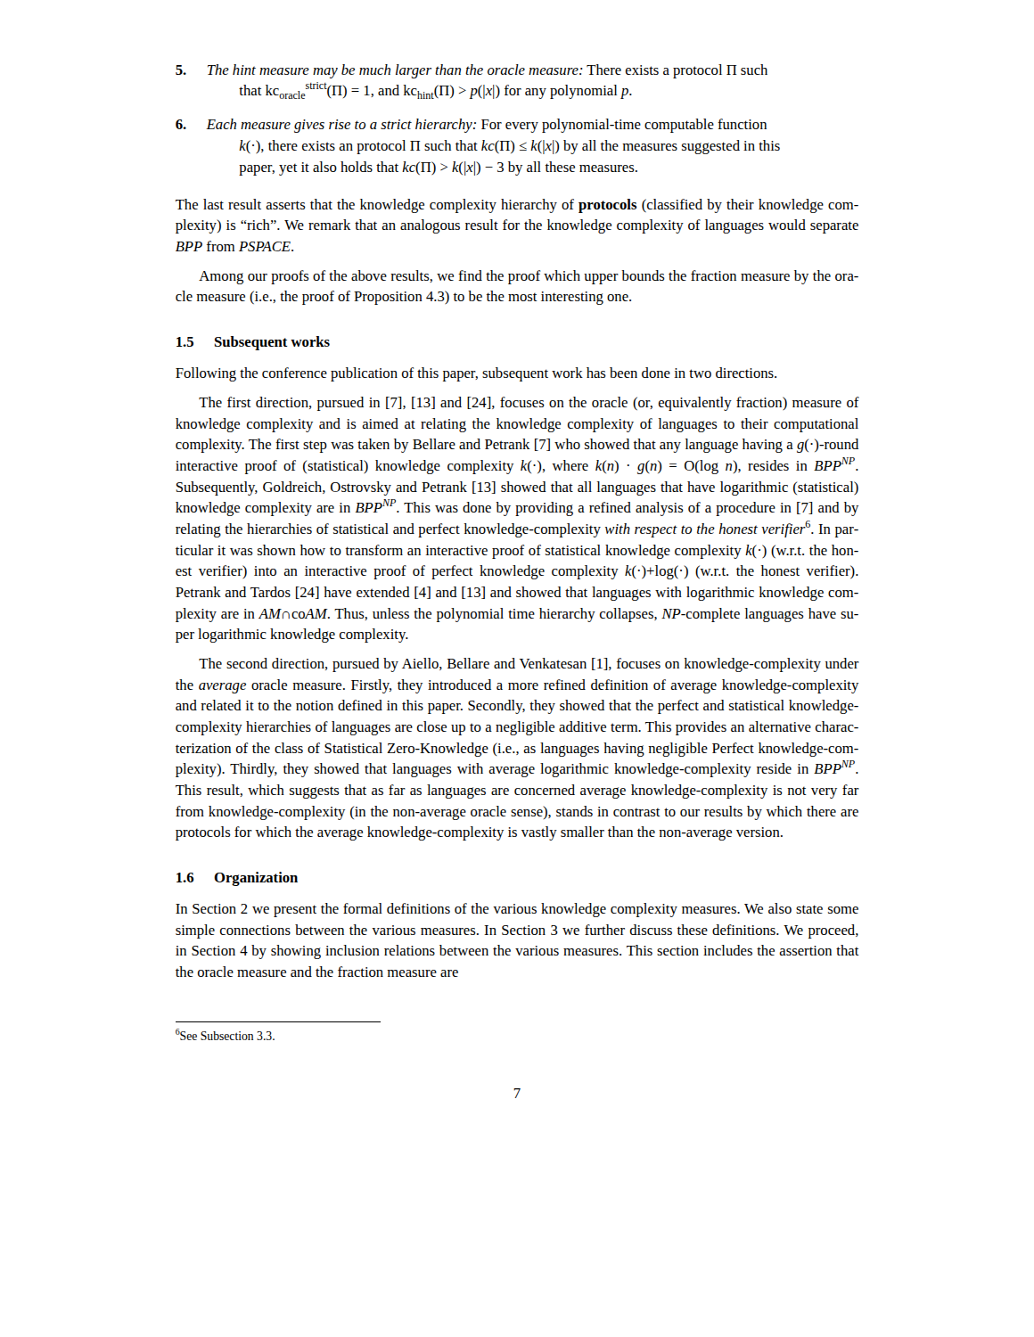5.
The hint measure may be much larger than the oracle measure: There exists a protocol Π such that kcoraclestrict(Π) = 1, and kchint(Π) > p(|x|) for any polynomial p.
6.
Each measure gives rise to a strict hierarchy: For every polynomial-time computable function k(·), there exists an protocol Π such that kc(Π) ≤ k(|x|) by all the measures suggested in this paper, yet it also holds that kc(Π) > k(|x|) − 3 by all these measures.
The last result asserts that the knowledge complexity hierarchy of protocols (classified by their knowledge complexity) is “rich”. We remark that an analogous result for the knowledge complexity of languages would separate BPP from PSPACE.
Among our proofs of the above results, we find the proof which upper bounds the fraction measure by the oracle measure (i.e., the proof of Proposition 4.3) to be the most interesting one.
1.5 Subsequent works
Following the conference publication of this paper, subsequent work has been done in two directions.
The first direction, pursued in [7], [13] and [24], focuses on the oracle (or, equivalently fraction) measure of knowledge complexity and is aimed at relating the knowledge complexity of languages to their computational complexity. The first step was taken by Bellare and Petrank [7] who showed that any language having a g(·)-round interactive proof of (statistical) knowledge complexity k(·), where k(n) · g(n) = O(log n), resides in BPPNP. Subsequently, Goldreich, Ostrovsky and Petrank [13] showed that all languages that have logarithmic (statistical) knowledge complexity are in BPPNP. This was done by providing a refined analysis of a procedure in [7] and by relating the hierarchies of statistical and perfect knowledge-complexity with respect to the honest verifier6. In particular it was shown how to transform an interactive proof of statistical knowledge complexity k(·) (w.r.t. the honest verifier) into an interactive proof of perfect knowledge complexity k(·)+log(·) (w.r.t. the honest verifier). Petrank and Tardos [24] have extended [4] and [13] and showed that languages with logarithmic knowledge complexity are in AM∩coAM. Thus, unless the polynomial time hierarchy collapses, NP-complete languages have super logarithmic knowledge complexity.
The second direction, pursued by Aiello, Bellare and Venkatesan [1], focuses on knowledge-complexity under the average oracle measure. Firstly, they introduced a more refined definition of average knowledge-complexity and related it to the notion defined in this paper. Secondly, they showed that the perfect and statistical knowledge-complexity hierarchies of languages are close up to a negligible additive term. This provides an alternative characterization of the class of Statistical Zero-Knowledge (i.e., as languages having negligible Perfect knowledge-complexity). Thirdly, they showed that languages with average logarithmic knowledge-complexity reside in BPPNP. This result, which suggests that as far as languages are concerned average knowledge-complexity is not very far from knowledge-complexity (in the non-average oracle sense), stands in contrast to our results by which there are protocols for which the average knowledge-complexity is vastly smaller than the non-average version.
1.6 Organization
In Section 2 we present the formal definitions of the various knowledge complexity measures. We also state some simple connections between the various measures. In Section 3 we further discuss these definitions. We proceed, in Section 4 by showing inclusion relations between the various measures. This section includes the assertion that the oracle measure and the fraction measure are
6See Subsection 3.3.
7